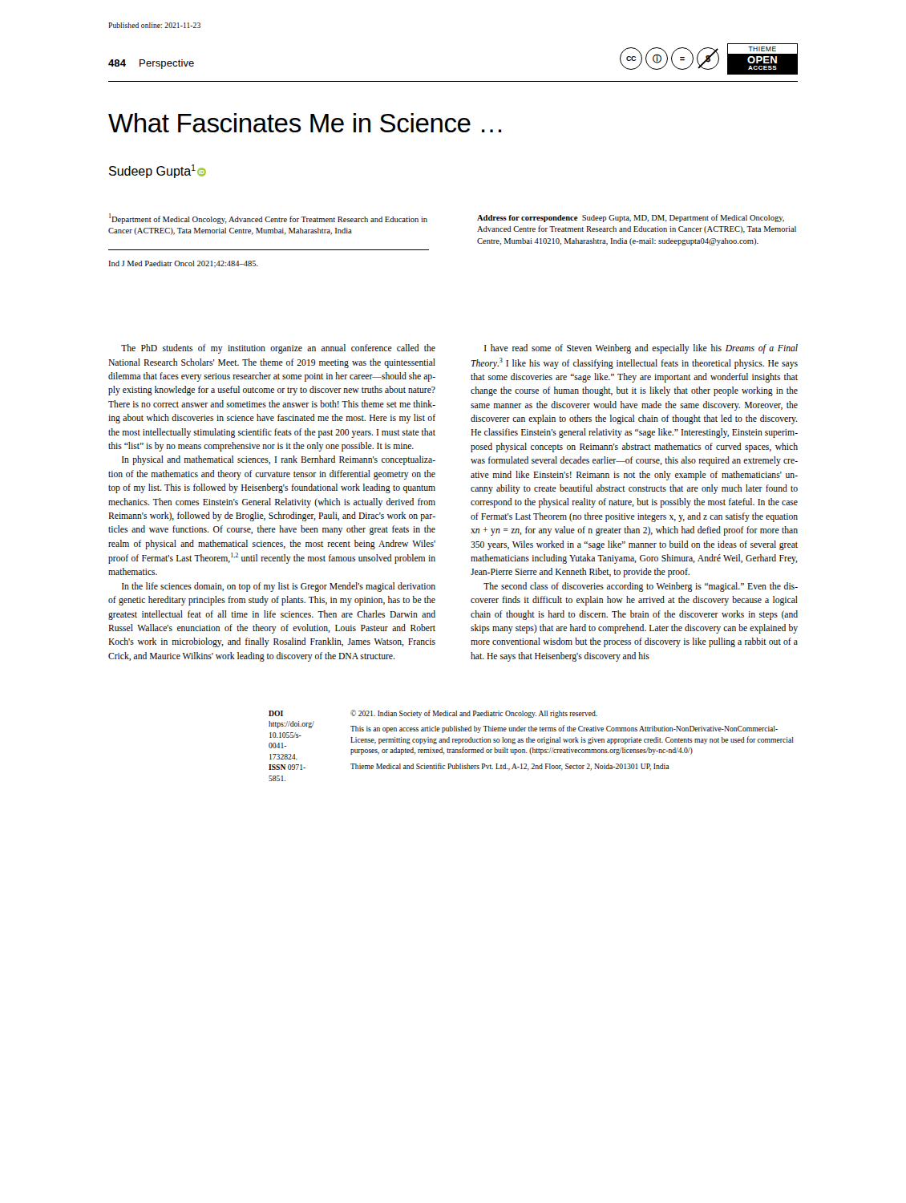Published online: 2021-11-23
484 Perspective
CC ⓘ = $
THIEME
OPEN
ACCESS
What Fascinates Me in Science …
Sudeep Gupta1
1Department of Medical Oncology, Advanced Centre for Treatment Research and Education in Cancer (ACTREC), Tata Memorial Centre, Mumbai, Maharashtra, India
Ind J Med Paediatr Oncol 2021;42:484–485.
Address for correspondence Sudeep Gupta, MD, DM, Department of Medical Oncology, Advanced Centre for Treatment Research and Education in Cancer (ACTREC), Tata Memorial Centre, Mumbai 410210, Maharashtra, India (e-mail: sudeepgupta04@yahoo.com).
The PhD students of my institution organize an annual conference called the National Research Scholars' Meet. The theme of 2019 meeting was the quintessential dilemma that faces every serious researcher at some point in her career—should she apply existing knowledge for a useful outcome or try to discover new truths about nature? There is no correct answer and sometimes the answer is both! This theme set me thinking about which discoveries in science have fascinated me the most. Here is my list of the most intellectually stimulating scientific feats of the past 200 years. I must state that this “list” is by no means comprehensive nor is it the only one possible. It is mine.
In physical and mathematical sciences, I rank Bernhard Reimann's conceptualization of the mathematics and theory of curvature tensor in differential geometry on the top of my list. This is followed by Heisenberg's foundational work leading to quantum mechanics. Then comes Einstein's General Relativity (which is actually derived from Reimann's work), followed by de Broglie, Schrodinger, Pauli, and Dirac's work on particles and wave functions. Of course, there have been many other great feats in the realm of physical and mathematical sciences, the most recent being Andrew Wiles' proof of Fermat's Last Theorem,1,2 until recently the most famous unsolved problem in mathematics.
In the life sciences domain, on top of my list is Gregor Mendel's magical derivation of genetic hereditary principles from study of plants. This, in my opinion, has to be the greatest intellectual feat of all time in life sciences. Then are Charles Darwin and Russel Wallace's enunciation of the theory of evolution, Louis Pasteur and Robert Koch's work in microbiology, and finally Rosalind Franklin, James Watson, Francis Crick, and Maurice Wilkins' work leading to discovery of the DNA structure.
I have read some of Steven Weinberg and especially like his Dreams of a Final Theory.3 I like his way of classifying intellectual feats in theoretical physics. He says that some discoveries are “sage like.” They are important and wonderful insights that change the course of human thought, but it is likely that other people working in the same manner as the discoverer would have made the same discovery. Moreover, the discoverer can explain to others the logical chain of thought that led to the discovery. He classifies Einstein's general relativity as “sage like.” Interestingly, Einstein superimposed physical concepts on Reimann's abstract mathematics of curved spaces, which was formulated several decades earlier—of course, this also required an extremely creative mind like Einstein's! Reimann is not the only example of mathematicians' uncanny ability to create beautiful abstract constructs that are only much later found to correspond to the physical reality of nature, but is possibly the most fateful. In the case of Fermat's Last Theorem (no three positive integers x, y, and z can satisfy the equation xn + yn = zn, for any value of n greater than 2), which had defied proof for more than 350 years, Wiles worked in a “sage like” manner to build on the ideas of several great mathematicians including Yutaka Taniyama, Goro Shimura, André Weil, Gerhard Frey, Jean-Pierre Sierre and Kenneth Ribet, to provide the proof.
The second class of discoveries according to Weinberg is “magical.” Even the discoverer finds it difficult to explain how he arrived at the discovery because a logical chain of thought is hard to discern. The brain of the discoverer works in steps (and skips many steps) that are hard to comprehend. Later the discovery can be explained by more conventional wisdom but the process of discovery is like pulling a rabbit out of a hat. He says that Heisenberg's discovery and his
DOI https://doi.org/
10.1055/s-0041-1732824.
ISSN 0971-5851.
© 2021. Indian Society of Medical and Paediatric Oncology. All rights reserved.
This is an open access article published by Thieme under the terms of the Creative Commons Attribution-NonDerivative-NonCommercial-License, permitting copying and reproduction so long as the original work is given appropriate credit. Contents may not be used for commercial purposes, or adapted, remixed, transformed or built upon. (https://creativecommons.org/licenses/by-nc-nd/4.0/)
Thieme Medical and Scientific Publishers Pvt. Ltd., A-12, 2nd Floor, Sector 2, Noida-201301 UP, India